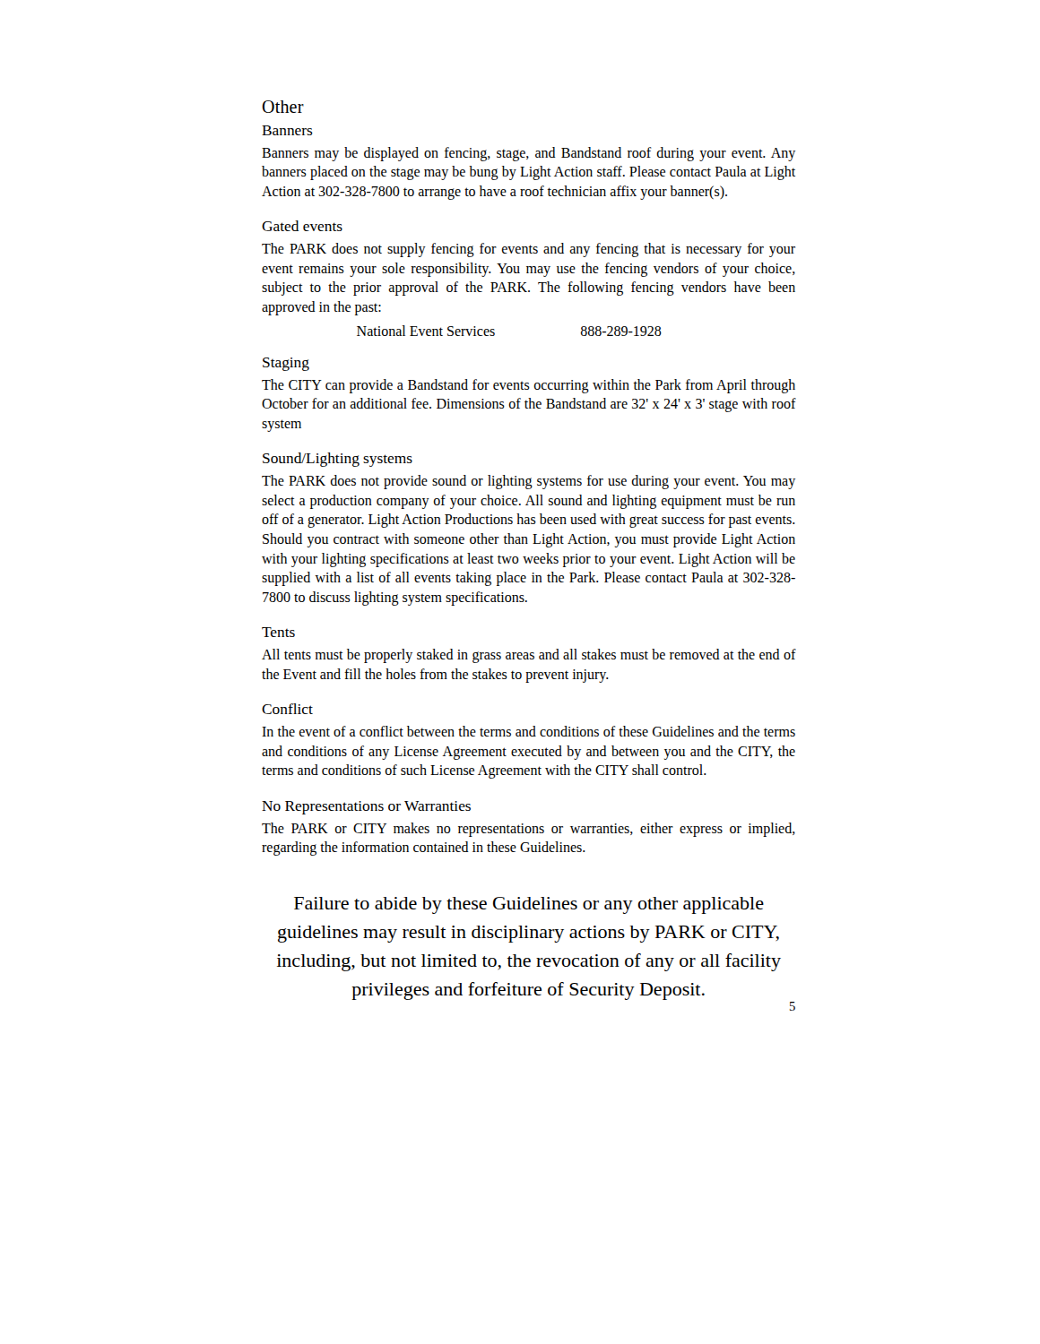Other
Banners
Banners may be displayed on fencing, stage, and Bandstand roof during your event. Any banners placed on the stage may be bung by Light Action staff. Please contact Paula at Light Action at 302-328-7800 to arrange to have a roof technician affix your banner(s).
Gated events
The PARK does not supply fencing for events and any fencing that is necessary for your event remains your sole responsibility. You may use the fencing vendors of your choice, subject to the prior approval of the PARK. The following fencing vendors have been approved in the past:
National Event Services 888-289-1928
Staging
The CITY can provide a Bandstand for events occurring within the Park from April through October for an additional fee. Dimensions of the Bandstand are 32' x 24' x 3' stage with roof system
Sound/Lighting systems
The PARK does not provide sound or lighting systems for use during your event. You may select a production company of your choice. All sound and lighting equipment must be run off of a generator. Light Action Productions has been used with great success for past events. Should you contract with someone other than Light Action, you must provide Light Action with your lighting specifications at least two weeks prior to your event. Light Action will be supplied with a list of all events taking place in the Park. Please contact Paula at 302-328-7800 to discuss lighting system specifications.
Tents
All tents must be properly staked in grass areas and all stakes must be removed at the end of the Event and fill the holes from the stakes to prevent injury.
Conflict
In the event of a conflict between the terms and conditions of these Guidelines and the terms and conditions of any License Agreement executed by and between you and the CITY, the terms and conditions of such License Agreement with the CITY shall control.
No Representations or Warranties
The PARK or CITY makes no representations or warranties, either express or implied, regarding the information contained in these Guidelines.
Failure to abide by these Guidelines or any other applicable guidelines may result in disciplinary actions by PARK or CITY,
including, but not limited to, the revocation of any or all facility privileges and forfeiture of Security Deposit.
5